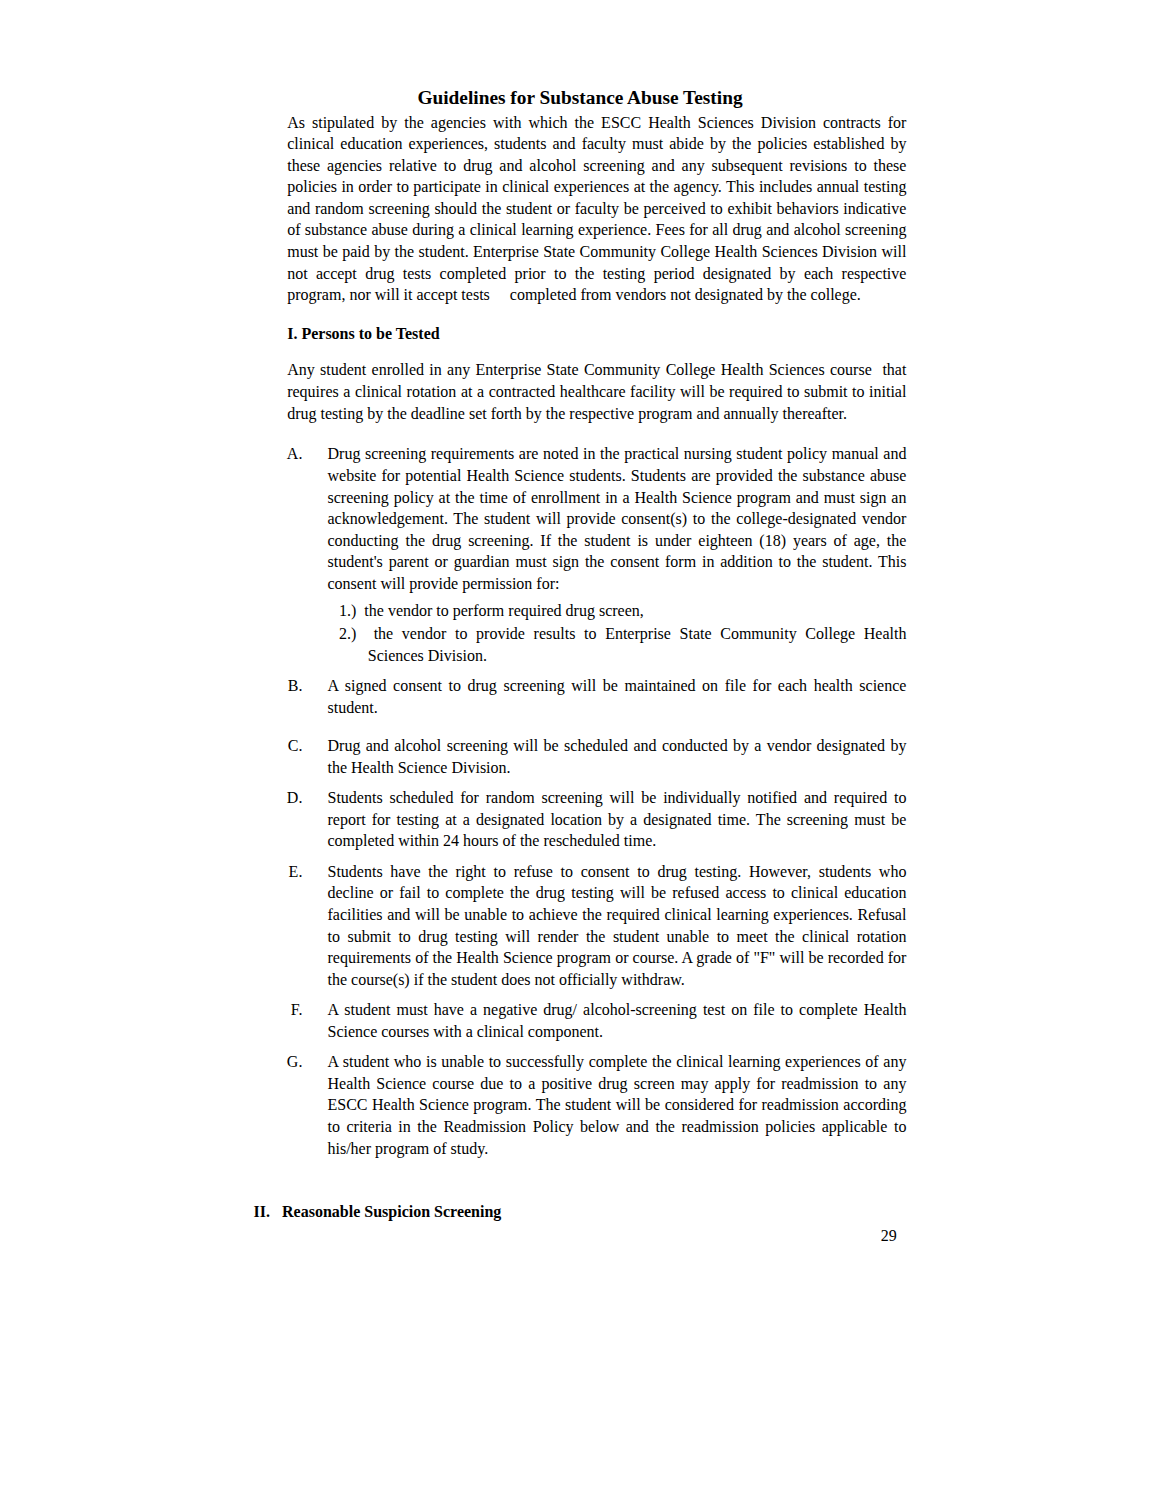Guidelines for Substance Abuse Testing
As stipulated by the agencies with which the ESCC Health Sciences Division contracts for clinical education experiences, students and faculty must abide by the policies established by these agencies relative to drug and alcohol screening and any subsequent revisions to these policies in order to participate in clinical experiences at the agency. This includes annual testing and random screening should the student or faculty be perceived to exhibit behaviors indicative of substance abuse during a clinical learning experience. Fees for all drug and alcohol screening must be paid by the student. Enterprise State Community College Health Sciences Division will not accept drug tests completed prior to the testing period designated by each respective program, nor will it accept tests completed from vendors not designated by the college.
I. Persons to be Tested
Any student enrolled in any Enterprise State Community College Health Sciences course that requires a clinical rotation at a contracted healthcare facility will be required to submit to initial drug testing by the deadline set forth by the respective program and annually thereafter.
Drug screening requirements are noted in the practical nursing student policy manual and website for potential Health Science students. Students are provided the substance abuse screening policy at the time of enrollment in a Health Science program and must sign an acknowledgement. The student will provide consent(s) to the college-designated vendor conducting the drug screening. If the student is under eighteen (18) years of age, the student's parent or guardian must sign the consent form in addition to the student. This consent will provide permission for:
1.) the vendor to perform required drug screen,
2.) the vendor to provide results to Enterprise State Community College Health Sciences Division.
A signed consent to drug screening will be maintained on file for each health science student.
Drug and alcohol screening will be scheduled and conducted by a vendor designated by the Health Science Division.
Students scheduled for random screening will be individually notified and required to report for testing at a designated location by a designated time. The screening must be completed within 24 hours of the rescheduled time.
Students have the right to refuse to consent to drug testing. However, students who decline or fail to complete the drug testing will be refused access to clinical education facilities and will be unable to achieve the required clinical learning experiences. Refusal to submit to drug testing will render the student unable to meet the clinical rotation requirements of the Health Science program or course. A grade of "F" will be recorded for the course(s) if the student does not officially withdraw.
A student must have a negative drug/ alcohol-screening test on file to complete Health Science courses with a clinical component.
A student who is unable to successfully complete the clinical learning experiences of any Health Science course due to a positive drug screen may apply for readmission to any ESCC Health Science program. The student will be considered for readmission according to criteria in the Readmission Policy below and the readmission policies applicable to his/her program of study.
II. Reasonable Suspicion Screening
29